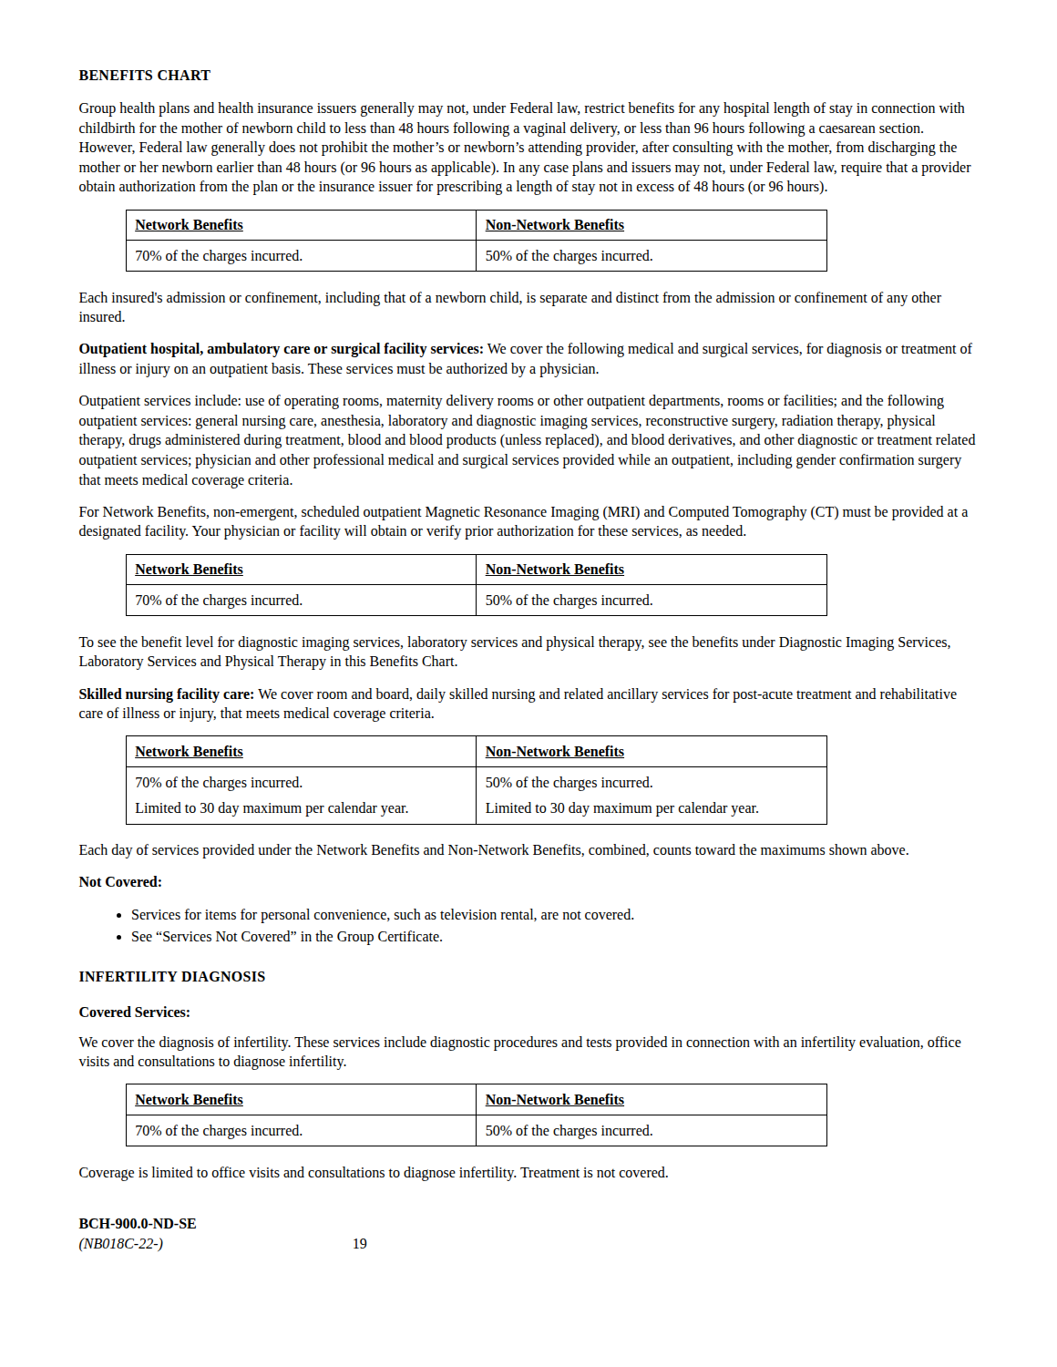BENEFITS CHART
Group health plans and health insurance issuers generally may not, under Federal law, restrict benefits for any hospital length of stay in connection with childbirth for the mother of newborn child to less than 48 hours following a vaginal delivery, or less than 96 hours following a caesarean section. However, Federal law generally does not prohibit the mother’s or newborn’s attending provider, after consulting with the mother, from discharging the mother or her newborn earlier than 48 hours (or 96 hours as applicable). In any case plans and issuers may not, under Federal law, require that a provider obtain authorization from the plan or the insurance issuer for prescribing a length of stay not in excess of 48 hours (or 96 hours).
| Network Benefits | Non-Network Benefits |
| --- | --- |
| 70% of the charges incurred. | 50% of the charges incurred. |
Each insured's admission or confinement, including that of a newborn child, is separate and distinct from the admission or confinement of any other insured.
Outpatient hospital, ambulatory care or surgical facility services: We cover the following medical and surgical services, for diagnosis or treatment of illness or injury on an outpatient basis. These services must be authorized by a physician.
Outpatient services include: use of operating rooms, maternity delivery rooms or other outpatient departments, rooms or facilities; and the following outpatient services: general nursing care, anesthesia, laboratory and diagnostic imaging services, reconstructive surgery, radiation therapy, physical therapy, drugs administered during treatment, blood and blood products (unless replaced), and blood derivatives, and other diagnostic or treatment related outpatient services; physician and other professional medical and surgical services provided while an outpatient, including gender confirmation surgery that meets medical coverage criteria.
For Network Benefits, non-emergent, scheduled outpatient Magnetic Resonance Imaging (MRI) and Computed Tomography (CT) must be provided at a designated facility. Your physician or facility will obtain or verify prior authorization for these services, as needed.
| Network Benefits | Non-Network Benefits |
| --- | --- |
| 70% of the charges incurred. | 50% of the charges incurred. |
To see the benefit level for diagnostic imaging services, laboratory services and physical therapy, see the benefits under Diagnostic Imaging Services, Laboratory Services and Physical Therapy in this Benefits Chart.
Skilled nursing facility care: We cover room and board, daily skilled nursing and related ancillary services for post-acute treatment and rehabilitative care of illness or injury, that meets medical coverage criteria.
| Network Benefits | Non-Network Benefits |
| --- | --- |
| 70% of the charges incurred. Limited to 30 day maximum per calendar year. | 50% of the charges incurred. Limited to 30 day maximum per calendar year. |
Each day of services provided under the Network Benefits and Non-Network Benefits, combined, counts toward the maximums shown above.
Not Covered:
Services for items for personal convenience, such as television rental, are not covered.
See “Services Not Covered” in the Group Certificate.
INFERTILITY DIAGNOSIS
Covered Services:
We cover the diagnosis of infertility. These services include diagnostic procedures and tests provided in connection with an infertility evaluation, office visits and consultations to diagnose infertility.
| Network Benefits | Non-Network Benefits |
| --- | --- |
| 70% of the charges incurred. | 50% of the charges incurred. |
Coverage is limited to office visits and consultations to diagnose infertility. Treatment is not covered.
BCH-900.0-ND-SE
(NB018C-22-) 19